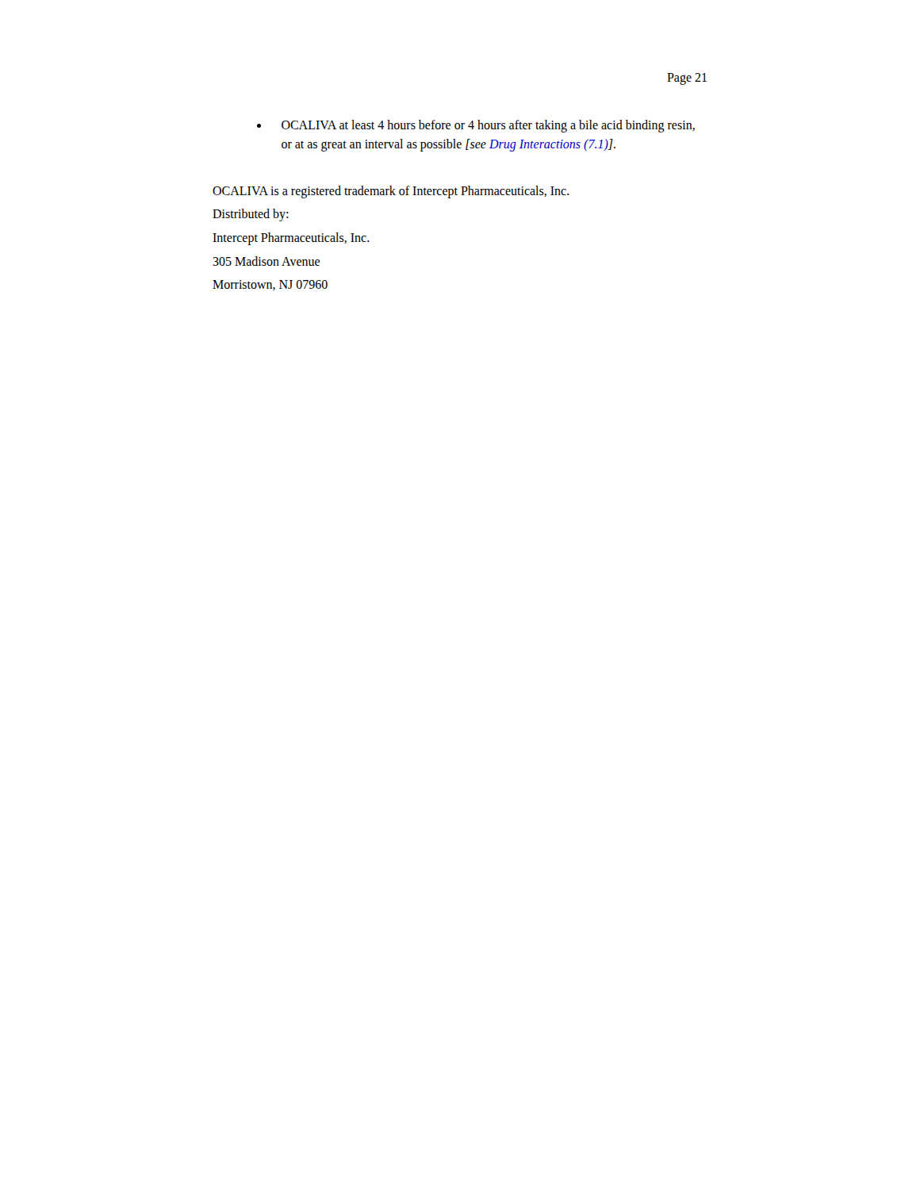Page 21
OCALIVA at least 4 hours before or 4 hours after taking a bile acid binding resin, or at as great an interval as possible [see Drug Interactions (7.1)].
OCALIVA is a registered trademark of Intercept Pharmaceuticals, Inc.
Distributed by:
Intercept Pharmaceuticals, Inc.
305 Madison Avenue
Morristown, NJ 07960